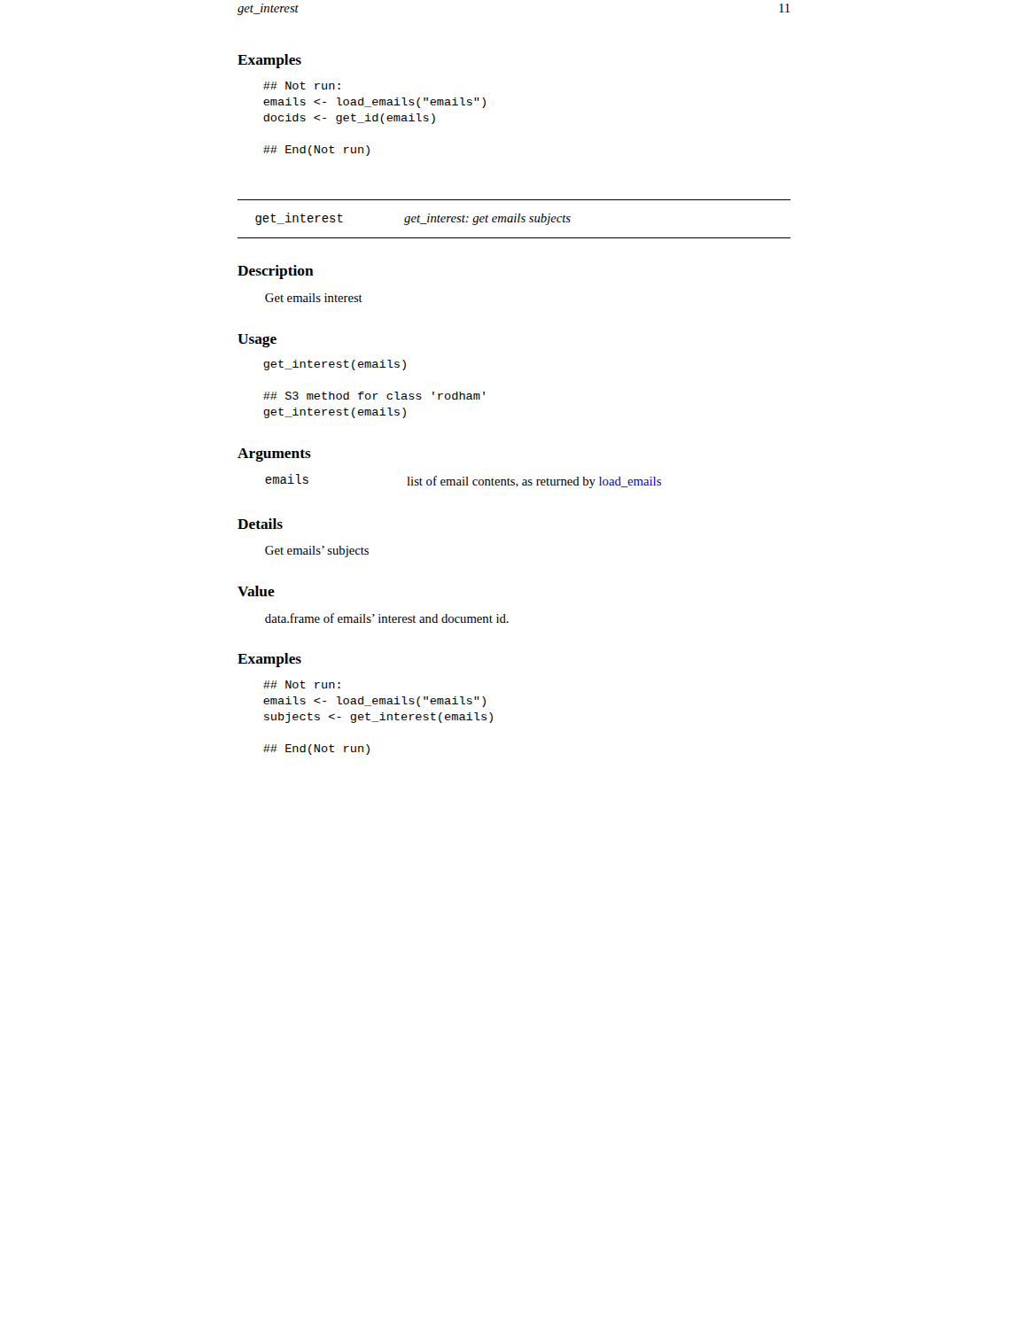get_interest 11
Examples
## Not run: 
emails <- load_emails("emails")
docids <- get_id(emails)

## End(Not run)
get_interest
get_interest: get emails subjects
Description
Get emails interest
Usage
get_interest(emails)

## S3 method for class 'rodham'
get_interest(emails)
Arguments
| emails | list of email contents, as returned by load_emails |
Details
Get emails’ subjects
Value
data.frame of emails’ interest and document id.
Examples
## Not run: 
emails <- load_emails("emails")
subjects <- get_interest(emails)

## End(Not run)